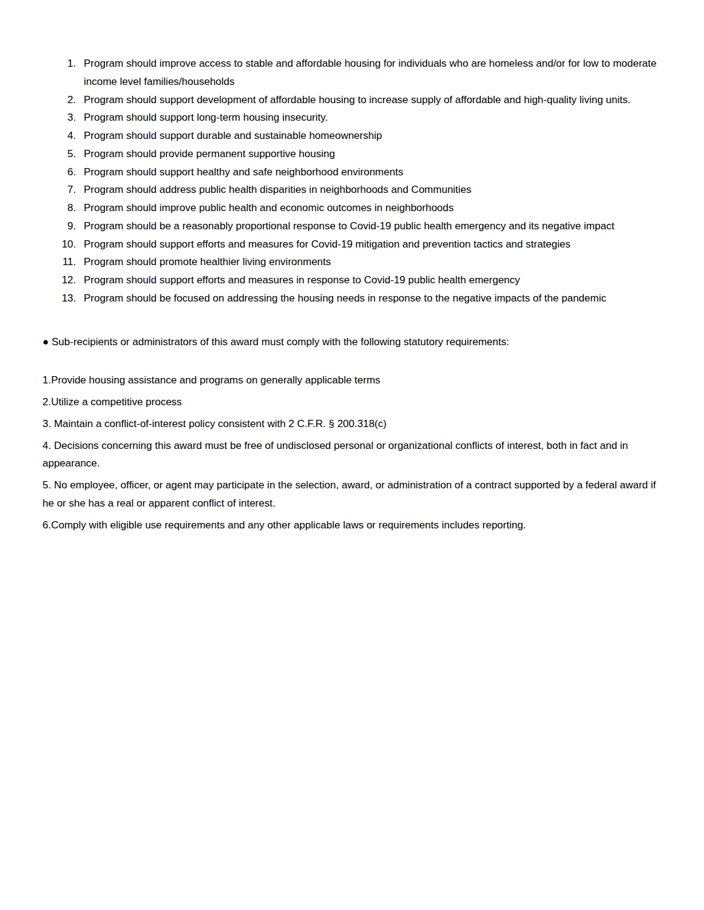Program should improve access to stable and affordable housing for individuals who are homeless and/or for low to moderate income level families/households
Program should support development of affordable housing to increase supply of affordable and high-quality living units.
Program should support long-term housing insecurity.
Program should support durable and sustainable homeownership
Program should provide permanent supportive housing
Program should support healthy and safe neighborhood environments
Program should address public health disparities in neighborhoods and Communities
Program should improve public health and economic outcomes in neighborhoods
Program should be a reasonably proportional response to Covid-19 public health emergency and its negative impact
Program should support efforts and measures for Covid-19 mitigation and prevention tactics and strategies
Program should promote healthier living environments
Program should support efforts and measures in response to Covid-19 public health emergency
Program should be focused on addressing the housing needs in response to the negative impacts of the pandemic
● Sub-recipients or administrators of this award must comply with the following statutory requirements:
1.Provide housing assistance and programs on generally applicable terms
2.Utilize a competitive process
3. Maintain a conflict-of-interest policy consistent with 2 C.F.R. § 200.318(c)
4. Decisions concerning this award must be free of undisclosed personal or organizational conflicts of interest, both in fact and in appearance.
5. No employee, officer, or agent may participate in the selection, award, or administration of a contract supported by a federal award if he or she has a real or apparent conflict of interest.
6.Comply with eligible use requirements and any other applicable laws or requirements includes reporting.